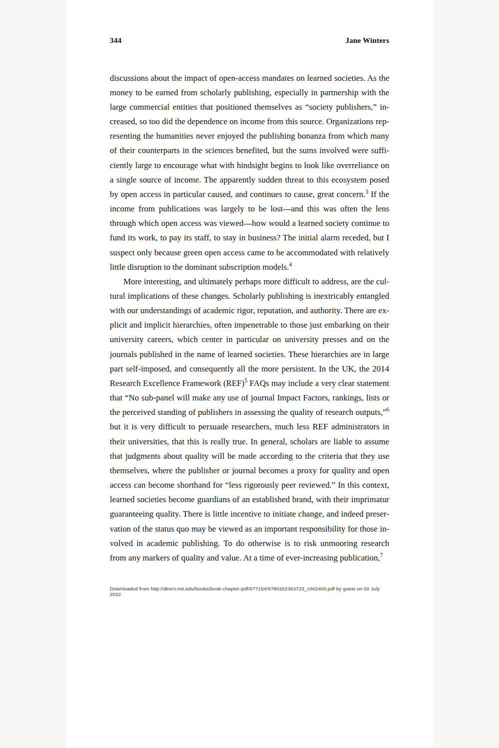344 Jane Winters
discussions about the impact of open-access mandates on learned societies. As the money to be earned from scholarly publishing, especially in partnership with the large commercial entities that positioned themselves as “society publishers,” increased, so too did the dependence on income from this source. Organizations representing the humanities never enjoyed the publishing bonanza from which many of their counterparts in the sciences benefited, but the sums involved were sufficiently large to encourage what with hindsight begins to look like overreliance on a single source of income. The apparently sudden threat to this ecosystem posed by open access in particular caused, and continues to cause, great concern.3 If the income from publications was largely to be lost—and this was often the lens through which open access was viewed—how would a learned society continue to fund its work, to pay its staff, to stay in business? The initial alarm receded, but I suspect only because green open access came to be accommodated with relatively little disruption to the dominant subscription models.4
More interesting, and ultimately perhaps more difficult to address, are the cultural implications of these changes. Scholarly publishing is inextricably entangled with our understandings of academic rigor, reputation, and authority. There are explicit and implicit hierarchies, often impenetrable to those just embarking on their university careers, which center in particular on university presses and on the journals published in the name of learned societies. These hierarchies are in large part self-imposed, and consequently all the more persistent. In the UK, the 2014 Research Excellence Framework (REF)5 FAQs may include a very clear statement that “No sub-panel will make any use of journal Impact Factors, rankings, lists or the perceived standing of publishers in assessing the quality of research outputs,”6 but it is very difficult to persuade researchers, much less REF administrators in their universities, that this is really true. In general, scholars are liable to assume that judgments about quality will be made according to the criteria that they use themselves, where the publisher or journal becomes a proxy for quality and open access can become shorthand for “less rigorously peer reviewed.” In this context, learned societies become guardians of an established brand, with their imprimatur guaranteeing quality. There is little incentive to initiate change, and indeed preservation of the status quo may be viewed as an important responsibility for those involved in academic publishing. To do otherwise is to risk unmooring research from any markers of quality and value. At a time of ever-increasing publication,7
Downloaded from http://direct.mit.edu/books/book-chapter-pdf/677154/9780262363723_c002400.pdf by guest on 02 July 2022